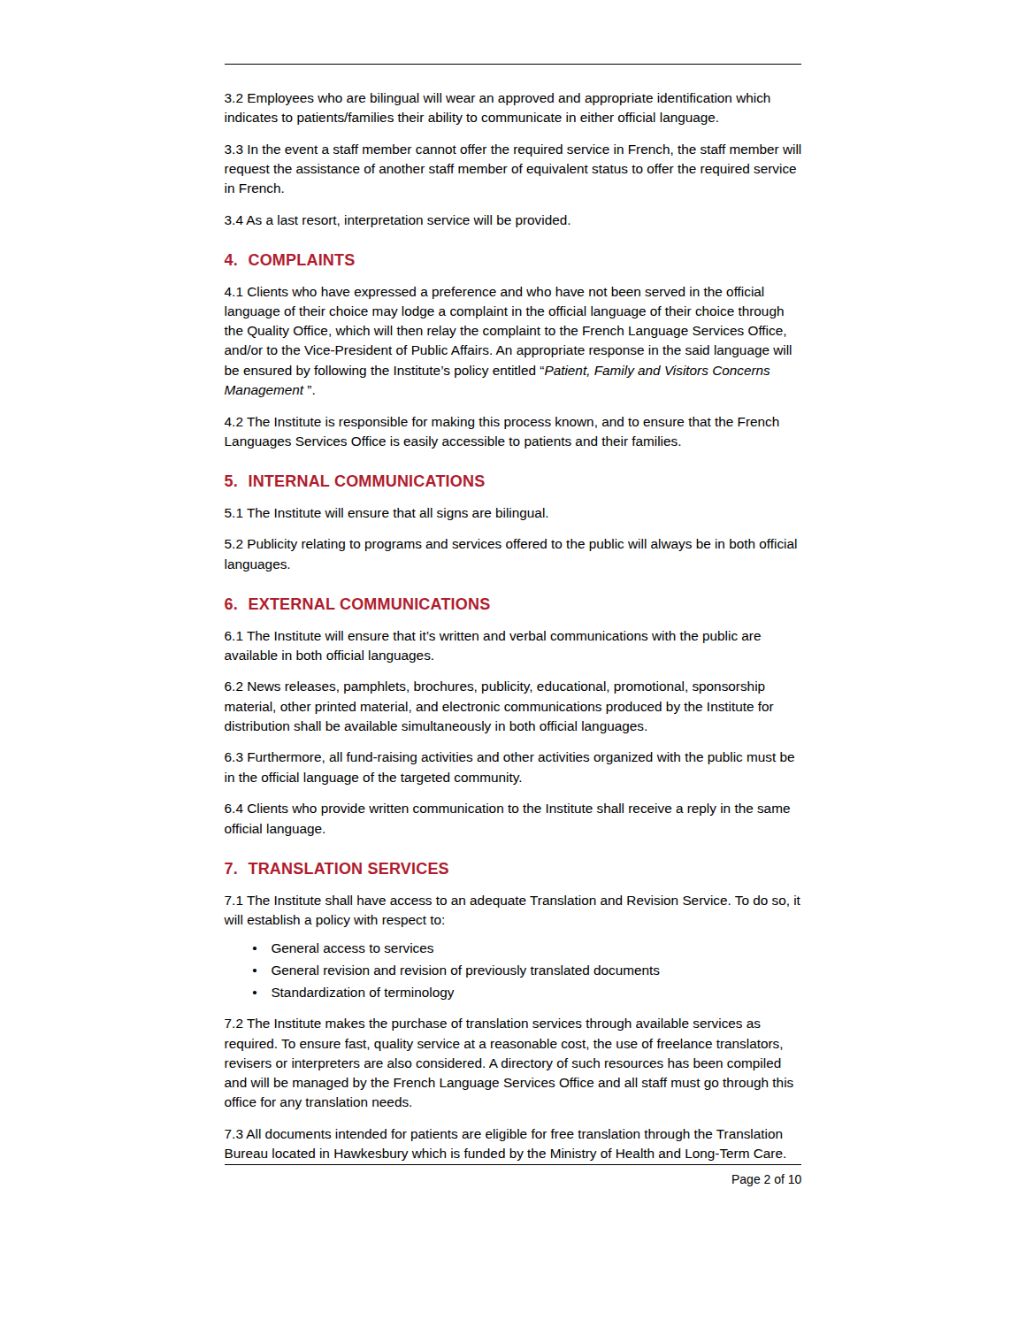3.2 Employees who are bilingual will wear an approved and appropriate identification which indicates to patients/families their ability to communicate in either official language.
3.3 In the event a staff member cannot offer the required service in French, the staff member will request the assistance of another staff member of equivalent status to offer the required service in French.
3.4 As a last resort, interpretation service will be provided.
4. COMPLAINTS
4.1 Clients who have expressed a preference and who have not been served in the official language of their choice may lodge a complaint in the official language of their choice through the Quality Office, which will then relay the complaint to the French Language Services Office, and/or to the Vice-President of Public Affairs. An appropriate response in the said language will be ensured by following the Institute’s policy entitled “Patient, Family and Visitors Concerns Management ”.
4.2 The Institute is responsible for making this process known, and to ensure that the French Languages Services Office is easily accessible to patients and their families.
5. INTERNAL COMMUNICATIONS
5.1 The Institute will ensure that all signs are bilingual.
5.2 Publicity relating to programs and services offered to the public will always be in both official languages.
6. EXTERNAL COMMUNICATIONS
6.1 The Institute will ensure that it’s written and verbal communications with the public are available in both official languages.
6.2 News releases, pamphlets, brochures, publicity, educational, promotional, sponsorship material, other printed material, and electronic communications produced by the Institute for distribution shall be available simultaneously in both official languages.
6.3 Furthermore, all fund-raising activities and other activities organized with the public must be in the official language of the targeted community.
6.4 Clients who provide written communication to the Institute shall receive a reply in the same official language.
7. TRANSLATION SERVICES
7.1 The Institute shall have access to an adequate Translation and Revision Service. To do so, it will establish a policy with respect to:
General access to services
General revision and revision of previously translated documents
Standardization of terminology
7.2 The Institute makes the purchase of translation services through available services as required. To ensure fast, quality service at a reasonable cost, the use of freelance translators, revisers or interpreters are also considered. A directory of such resources has been compiled and will be managed by the French Language Services Office and all staff must go through this office for any translation needs.
7.3 All documents intended for patients are eligible for free translation through the Translation Bureau located in Hawkesbury which is funded by the Ministry of Health and Long-Term Care.
Page 2 of 10